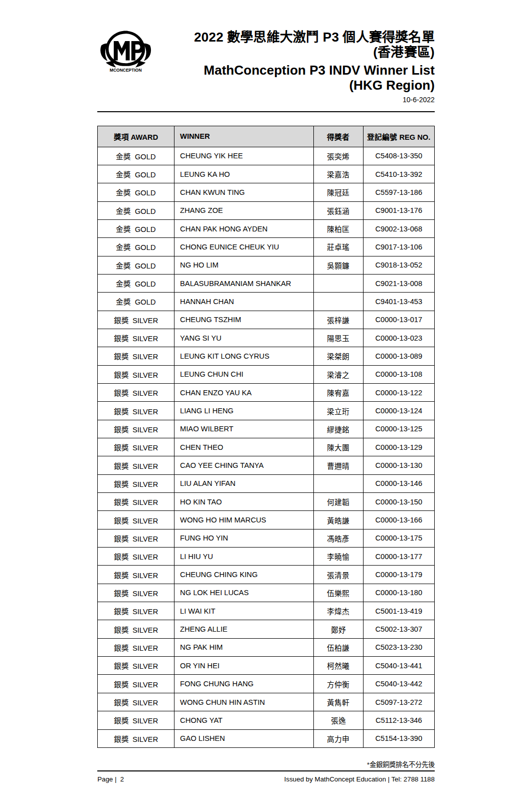MCONCEPTION
2022 數學思維大激鬥 P3 個人賽得獎名單 (香港賽區)
MathConception P3 INDV Winner List (HKG Region)
10-6-2022
| 獎項 AWARD | WINNER | 得獎者 | 登記編號 REG NO. |
| --- | --- | --- | --- |
| 金獎 GOLD | CHEUNG YIK HEE | 張奕烯 | C5408-13-350 |
| 金獎 GOLD | LEUNG KA HO | 梁嘉浩 | C5410-13-392 |
| 金獎 GOLD | CHAN KWUN TING | 陳冠廷 | C5597-13-186 |
| 金獎 GOLD | ZHANG ZOE | 張鈺涵 | C9001-13-176 |
| 金獎 GOLD | CHAN PAK HONG AYDEN | 陳柏匡 | C9002-13-068 |
| 金獎 GOLD | CHONG EUNICE CHEUK YIU | 莊卓瑤 | C9017-13-106 |
| 金獎 GOLD | NG HO LIM | 吳顥鐮 | C9018-13-052 |
| 金獎 GOLD | BALASUBRAMANIAM SHANKAR | | C9021-13-008 |
| 金獎 GOLD | HANNAH CHAN | | C9401-13-453 |
| 銀獎 SILVER | CHEUNG TSZHIM | 張梓謙 | C0000-13-017 |
| 銀獎 SILVER | YANG SI YU | 陽思玉 | C0000-13-023 |
| 銀獎 SILVER | LEUNG KIT LONG CYRUS | 梁桀朗 | C0000-13-089 |
| 銀獎 SILVER | LEUNG CHUN CHI | 梁濬之 | C0000-13-108 |
| 銀獎 SILVER | CHAN ENZO YAU KA | 陳宥嘉 | C0000-13-122 |
| 銀獎 SILVER | LIANG LI HENG | 梁立珩 | C0000-13-124 |
| 銀獎 SILVER | MIAO WILBERT | 繆捷銘 | C0000-13-125 |
| 銀獎 SILVER | CHEN THEO | 陳大團 | C0000-13-129 |
| 銀獎 SILVER | CAO YEE CHING TANYA | 曹邇晴 | C0000-13-130 |
| 銀獎 SILVER | LIU ALAN YIFAN | | C0000-13-146 |
| 銀獎 SILVER | HO KIN TAO | 何建韜 | C0000-13-150 |
| 銀獎 SILVER | WONG HO HIM MARCUS | 黃皓謙 | C0000-13-166 |
| 銀獎 SILVER | FUNG HO YIN | 馮皓彥 | C0000-13-175 |
| 銀獎 SILVER | LI HIU YU | 李曉愉 | C0000-13-177 |
| 銀獎 SILVER | CHEUNG CHING KING | 張清景 | C0000-13-179 |
| 銀獎 SILVER | NG LOK HEI LUCAS | 伍樂熙 | C0000-13-180 |
| 銀獎 SILVER | LI WAI KIT | 李煒杰 | C5001-13-419 |
| 銀獎 SILVER | ZHENG ALLIE | 鄭妤 | C5002-13-307 |
| 銀獎 SILVER | NG PAK HIM | 伍柏謙 | C5023-13-230 |
| 銀獎 SILVER | OR YIN HEI | 柯然曦 | C5040-13-441 |
| 銀獎 SILVER | FONG CHUNG HANG | 方仲衡 | C5040-13-442 |
| 銀獎 SILVER | WONG CHUN HIN ASTIN | 黃雋軒 | C5097-13-272 |
| 銀獎 SILVER | CHONG YAT | 張逸 | C5112-13-346 |
| 銀獎 SILVER | GAO LISHEN | 高力申 | C5154-13-390 |
*金銀銅獎排名不分先後
Page | 2
Issued by MathConcept Education | Tel: 2788 1188